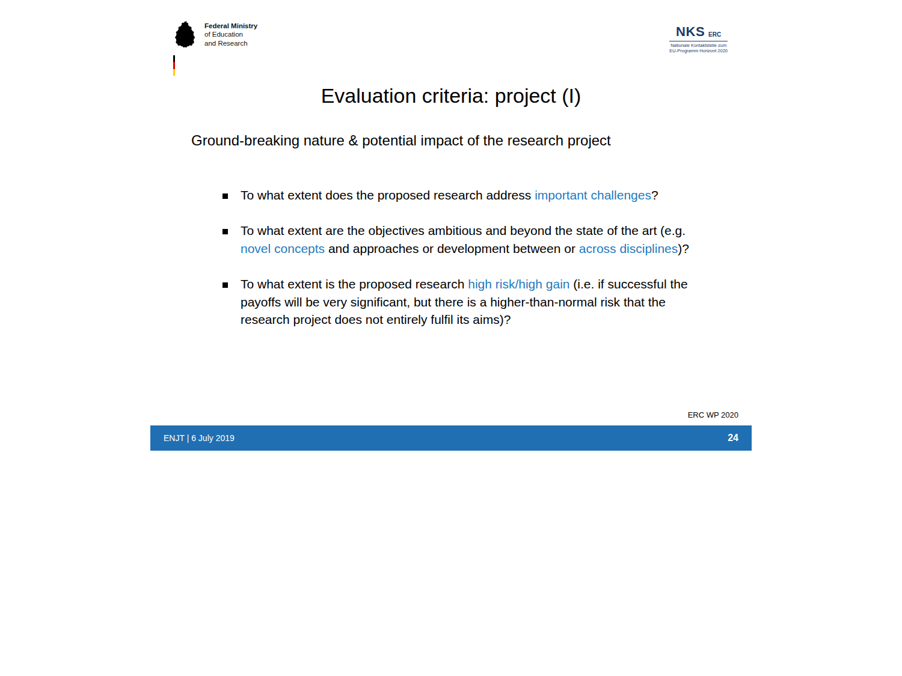Federal Ministry
of Education
and Research
NKS ERC
Nationale Kontaktstelle zum
EU-Programm Horizont 2020
Evaluation criteria: project (I)
Ground-breaking nature & potential impact of the research project
To what extent does the proposed research address important challenges?
To what extent are the objectives ambitious and beyond the state of the art (e.g. novel concepts and approaches or development between or across disciplines)?
To what extent is the proposed research high risk/high gain (i.e. if successful the payoffs will be very significant, but there is a higher-than-normal risk that the research project does not entirely fulfil its aims)?
ERC WP 2020
ENJT | 6 July 2019 24